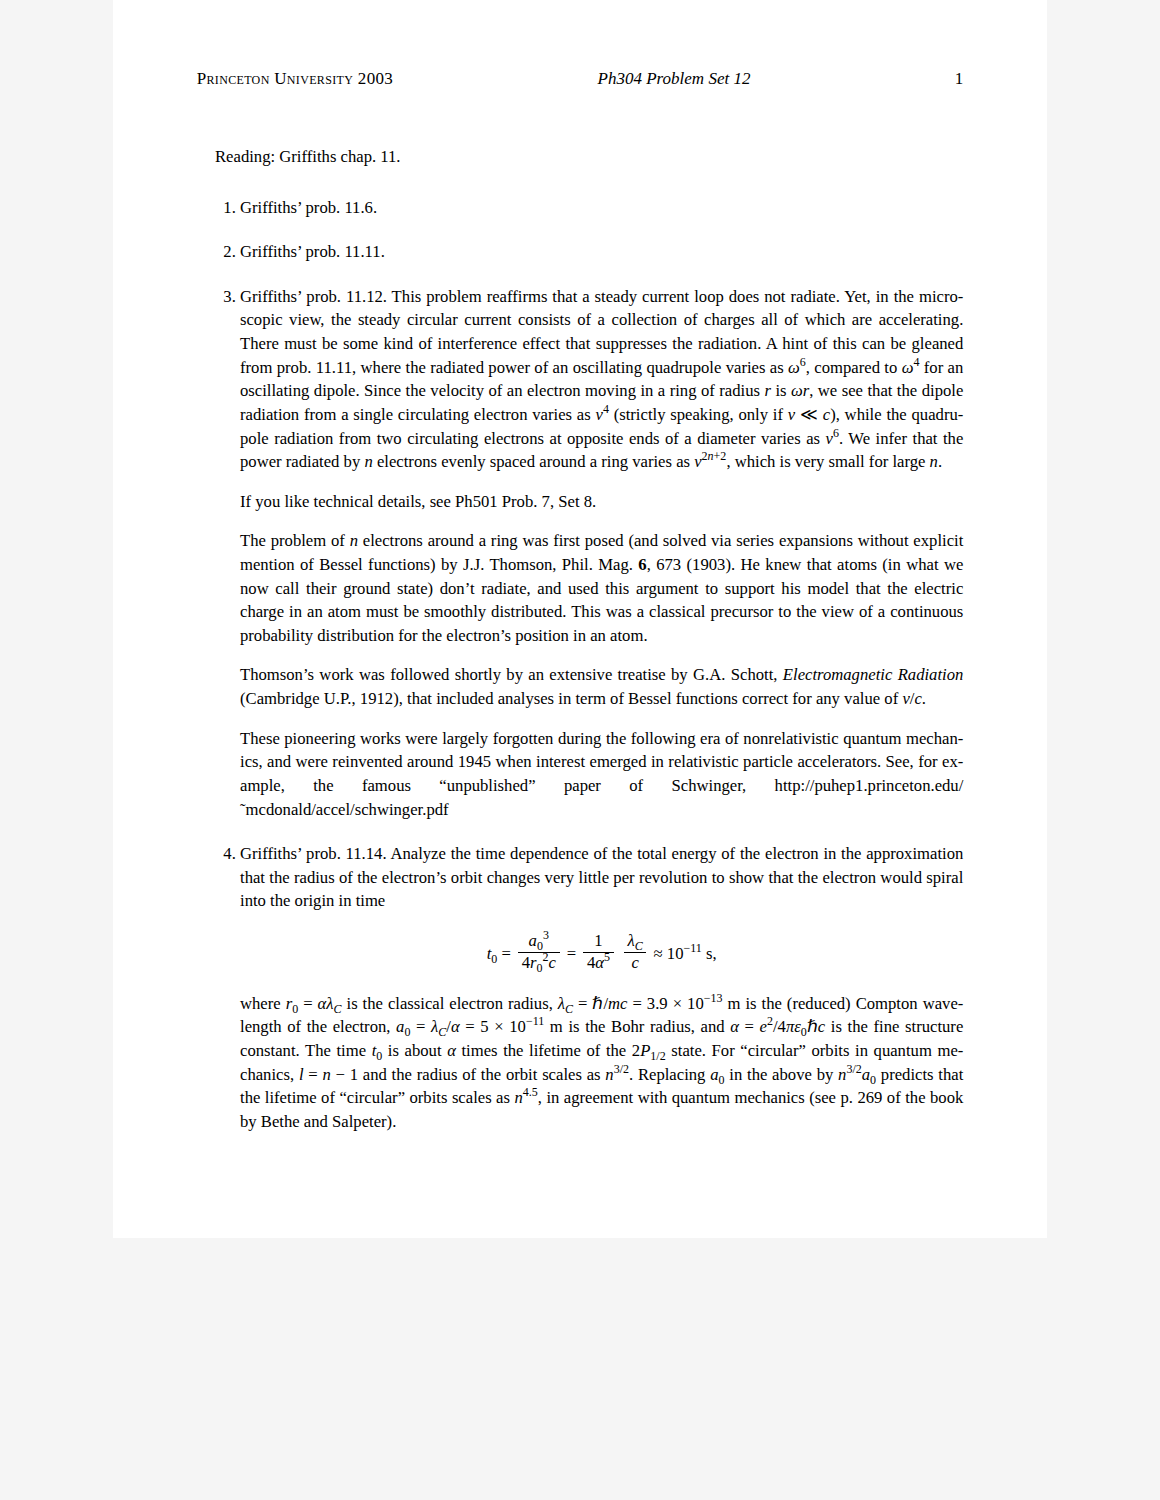Princeton University 2003 Ph304 Problem Set 12 1
Reading: Griffiths chap. 11.
Griffiths’ prob. 11.6.
Griffiths’ prob. 11.11.
Griffiths’ prob. 11.12. This problem reaffirms that a steady current loop does not radiate. Yet, in the microscopic view, the steady circular current consists of a collection of charges all of which are accelerating. There must be some kind of interference effect that suppresses the radiation. A hint of this can be gleaned from prob. 11.11, where the radiated power of an oscillating quadrupole varies as ω6, compared to ω4 for an oscillating dipole. Since the velocity of an electron moving in a ring of radius r is ωr, we see that the dipole radiation from a single circulating electron varies as v4 (strictly speaking, only if v ≪ c), while the quadrupole radiation from two circulating electrons at opposite ends of a diameter varies as v6. We infer that the power radiated by n electrons evenly spaced around a ring varies as v2n+2, which is very small for large n.
If you like technical details, see Ph501 Prob. 7, Set 8.
The problem of n electrons around a ring was first posed (and solved via series expansions without explicit mention of Bessel functions) by J.J. Thomson, Phil. Mag. 6, 673 (1903). He knew that atoms (in what we now call their ground state) don’t radiate, and used this argument to support his model that the electric charge in an atom must be smoothly distributed. This was a classical precursor to the view of a continuous probability distribution for the electron’s position in an atom.
Thomson’s work was followed shortly by an extensive treatise by G.A. Schott, Electromagnetic Radiation (Cambridge U.P., 1912), that included analyses in term of Bessel functions correct for any value of v/c.
These pioneering works were largely forgotten during the following era of nonrelativistic quantum mechanics, and were reinvented around 1945 when interest emerged in relativistic particle accelerators. See, for example, the famous “unpublished” paper of Schwinger, http://puhep1.princeton.edu/˜mcdonald/accel/schwinger.pdf
Griffiths’ prob. 11.14. Analyze the time dependence of the total energy of the electron in the approximation that the radius of the electron’s orbit changes very little per revolution to show that the electron would spiral into the origin in time
t0 = a034r02c = 14α5 λC c ≈ 10−11 s,
where r0 = αλC is the classical electron radius, λC = ℏ/mc = 3.9 × 10−13 m is the (reduced) Compton wavelength of the electron, a0 = λC/α = 5 × 10−11 m is the Bohr radius, and α = e2/4πε0ℏc is the fine structure constant. The time t0 is about α times the lifetime of the 2P1/2 state. For “circular” orbits in quantum mechanics, l = n − 1 and the radius of the orbit scales as n3/2. Replacing a0 in the above by n3/2a0 predicts that the lifetime of “circular” orbits scales as n4.5, in agreement with quantum mechanics (see p. 269 of the book by Bethe and Salpeter).